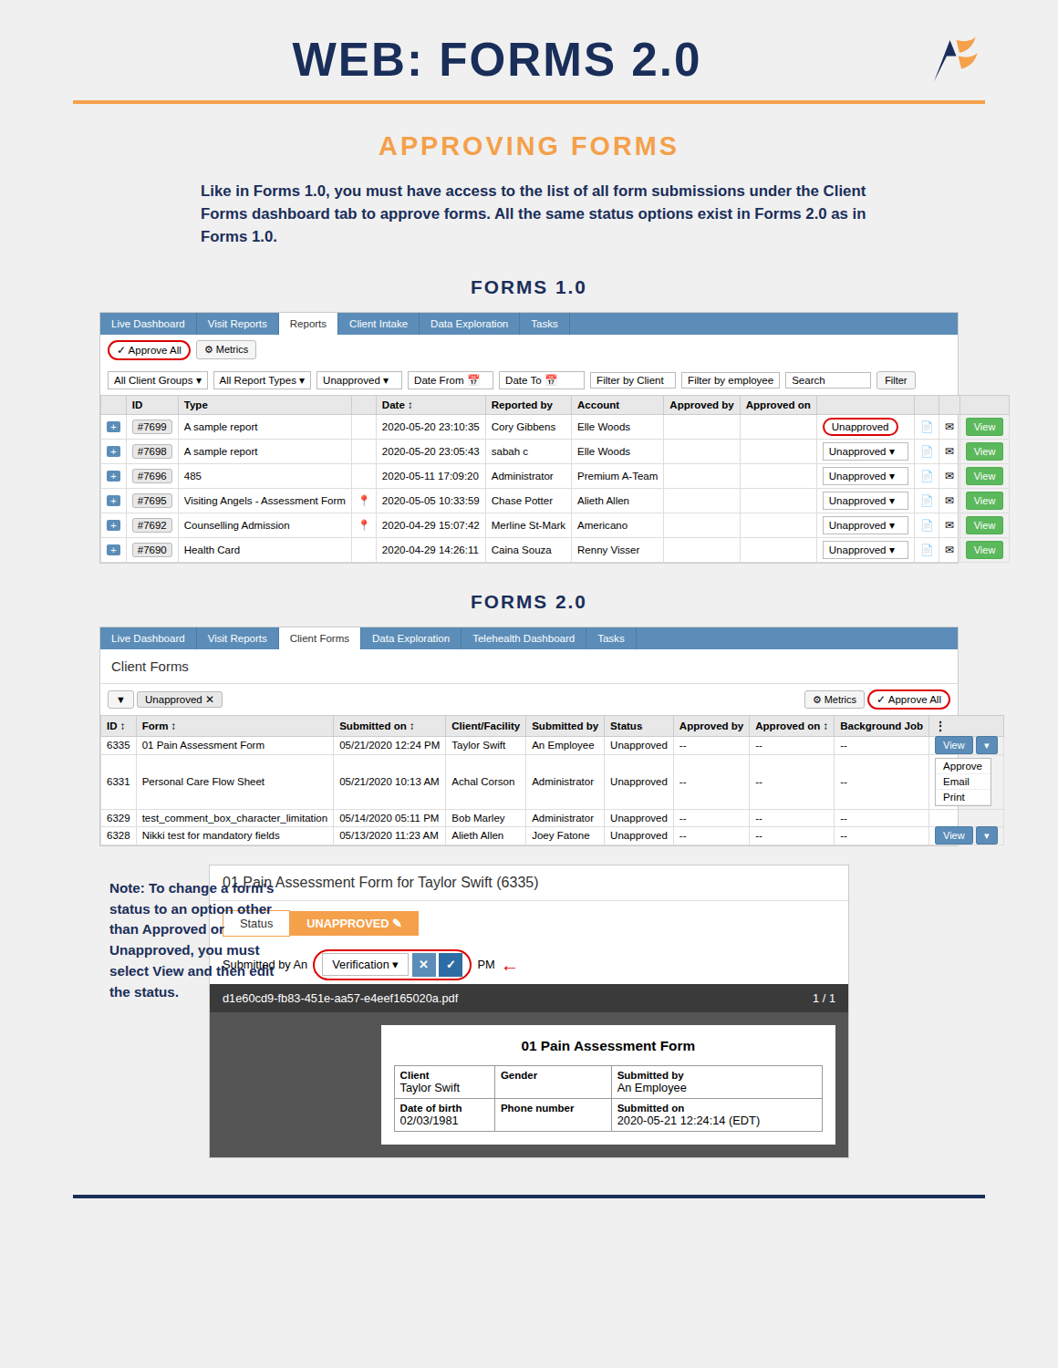WEB: FORMS 2.0
APPROVING FORMS
Like in Forms 1.0, you must have access to the list of all form submissions under the Client Forms dashboard tab to approve forms. All the same status options exist in Forms 2.0 as in Forms 1.0.
FORMS 1.0
Live Dashboard
Visit Reports
Reports
Client Intake
Data Exploration
Tasks
✓ Approve All ⚙ Metrics
All Client Groups ▾ All Report Types ▾ Unapproved ▾ Date From 📅 Date To 📅 Filter by Client Filter by employee Search Filter
| | ID | Type | | Date ↕ | Reported by | Account | Approved by | Approved on | | | | |
| --- | --- | --- | --- | --- | --- | --- | --- | --- | --- | --- | --- | --- |
| + | #7699 | A sample report | | 2020-05-20 23:10:35 | Cory Gibbens | Elle Woods | | | Unapproved | 📄 | ✉ | View |
| + | #7698 | A sample report | | 2020-05-20 23:05:43 | sabah c | Elle Woods | | | Unapproved ▾ | 📄 | ✉ | View |
| + | #7696 | 485 | | 2020-05-11 17:09:20 | Administrator | Premium A-Team | | | Unapproved ▾ | 📄 | ✉ | View |
| + | #7695 | Visiting Angels - Assessment Form | 📍 | 2020-05-05 10:33:59 | Chase Potter | Alieth Allen | | | Unapproved ▾ | 📄 | ✉ | View |
| + | #7692 | Counselling Admission | 📍 | 2020-04-29 15:07:42 | Merline St-Mark | Americano | | | Unapproved ▾ | 📄 | ✉ | View |
| + | #7690 | Health Card | | 2020-04-29 14:26:11 | Caina Souza | Renny Visser | | | Unapproved ▾ | 📄 | ✉ | View |
FORMS 2.0
Live Dashboard
Visit Reports
Client Forms
Data Exploration
Telehealth Dashboard
Tasks
Client Forms
▼ Unapproved ✕
⚙ Metrics ✓ Approve All
| ID ↕ | Form ↕ | Submitted on ↕ | Client/Facility | Submitted by | Status | Approved by | Approved on ↕ | Background Job | ⋮ |
| --- | --- | --- | --- | --- | --- | --- | --- | --- | --- |
| 6335 | 01 Pain Assessment Form | 05/21/2020 12:24 PM | Taylor Swift | An Employee | Unapproved | -- | -- | -- | View ▾ |
| 6331 | Personal Care Flow Sheet | 05/21/2020 10:13 AM | Achal Corson | Administrator | Unapproved | -- | -- | -- | Approve Email Print |
| 6329 | test_comment_box_character_limitation | 05/14/2020 05:11 PM | Bob Marley | Administrator | Unapproved | -- | -- | -- | |
| 6328 | Nikki test for mandatory fields | 05/13/2020 11:23 AM | Alieth Allen | Joey Fatone | Unapproved | -- | -- | -- | View ▾ |
Note: To change a form's status to an option other than Approved or Unapproved, you must select View and then edit the status.
01 Pain Assessment Form for Taylor Swift (6335)
Status UNAPPROVED ✎
Submitted by An Verification ▾ ✕ ✓ PM ←
d1e60cd9-fb83-451e-aa57-e4eef165020a.pdf 1 / 1
01 Pain Assessment Form
| Client Taylor Swift | Gender | Submitted by An Employee |
| Date of birth 02/03/1981 | Phone number | Submitted on 2020-05-21 12:24:14 (EDT) |